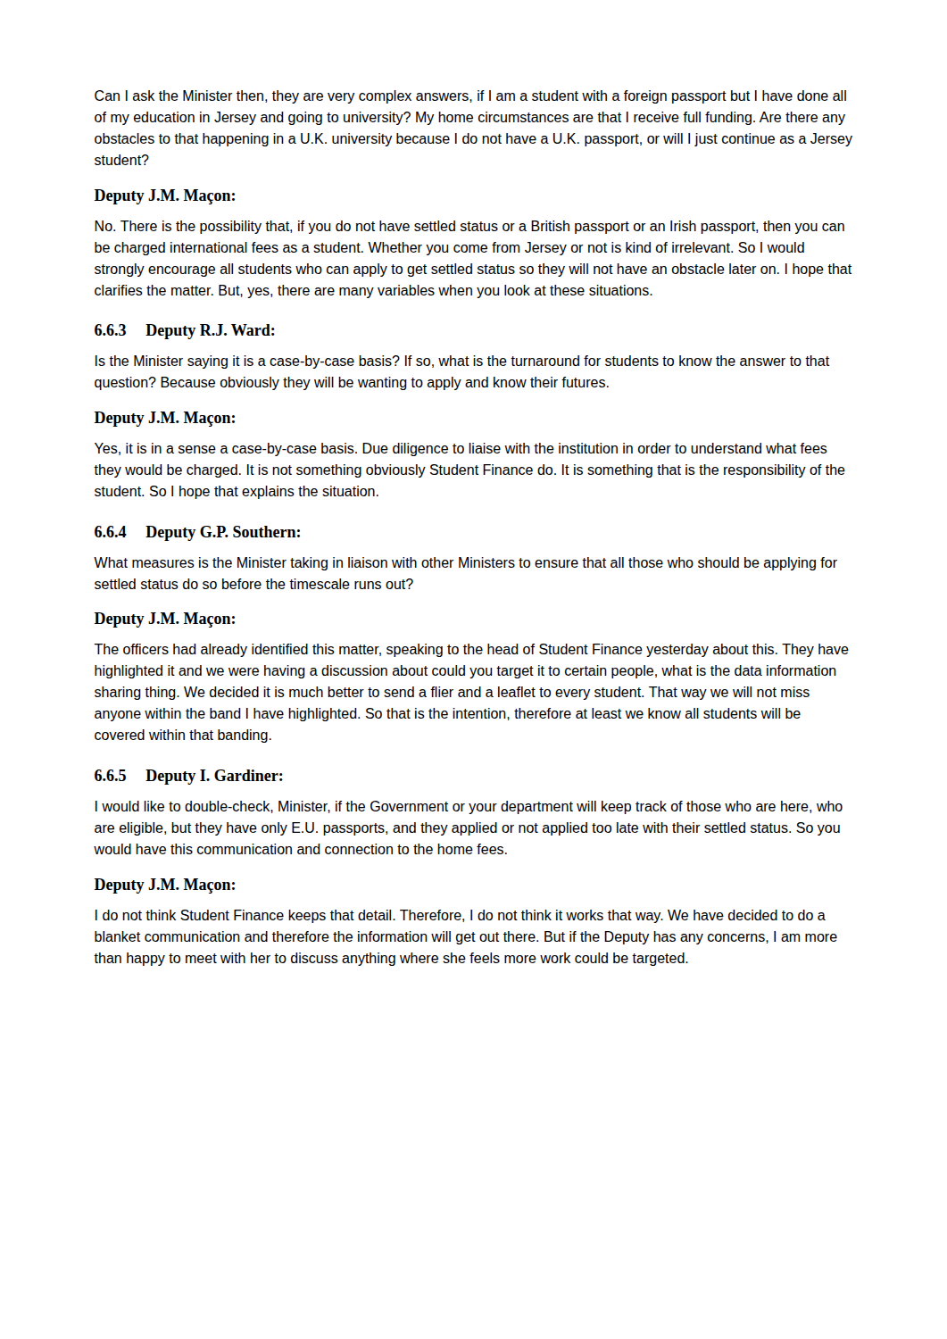Can I ask the Minister then, they are very complex answers, if I am a student with a foreign passport but I have done all of my education in Jersey and going to university? My home circumstances are that I receive full funding. Are there any obstacles to that happening in a U.K. university because I do not have a U.K. passport, or will I just continue as a Jersey student?
Deputy J.M. Maçon:
No. There is the possibility that, if you do not have settled status or a British passport or an Irish passport, then you can be charged international fees as a student. Whether you come from Jersey or not is kind of irrelevant. So I would strongly encourage all students who can apply to get settled status so they will not have an obstacle later on. I hope that clarifies the matter. But, yes, there are many variables when you look at these situations.
6.6.3 Deputy R.J. Ward:
Is the Minister saying it is a case-by-case basis? If so, what is the turnaround for students to know the answer to that question? Because obviously they will be wanting to apply and know their futures.
Deputy J.M. Maçon:
Yes, it is in a sense a case-by-case basis. Due diligence to liaise with the institution in order to understand what fees they would be charged. It is not something obviously Student Finance do. It is something that is the responsibility of the student. So I hope that explains the situation.
6.6.4 Deputy G.P. Southern:
What measures is the Minister taking in liaison with other Ministers to ensure that all those who should be applying for settled status do so before the timescale runs out?
Deputy J.M. Maçon:
The officers had already identified this matter, speaking to the head of Student Finance yesterday about this. They have highlighted it and we were having a discussion about could you target it to certain people, what is the data information sharing thing. We decided it is much better to send a flier and a leaflet to every student. That way we will not miss anyone within the band I have highlighted. So that is the intention, therefore at least we know all students will be covered within that banding.
6.6.5 Deputy I. Gardiner:
I would like to double-check, Minister, if the Government or your department will keep track of those who are here, who are eligible, but they have only E.U. passports, and they applied or not applied too late with their settled status. So you would have this communication and connection to the home fees.
Deputy J.M. Maçon:
I do not think Student Finance keeps that detail. Therefore, I do not think it works that way. We have decided to do a blanket communication and therefore the information will get out there. But if the Deputy has any concerns, I am more than happy to meet with her to discuss anything where she feels more work could be targeted.